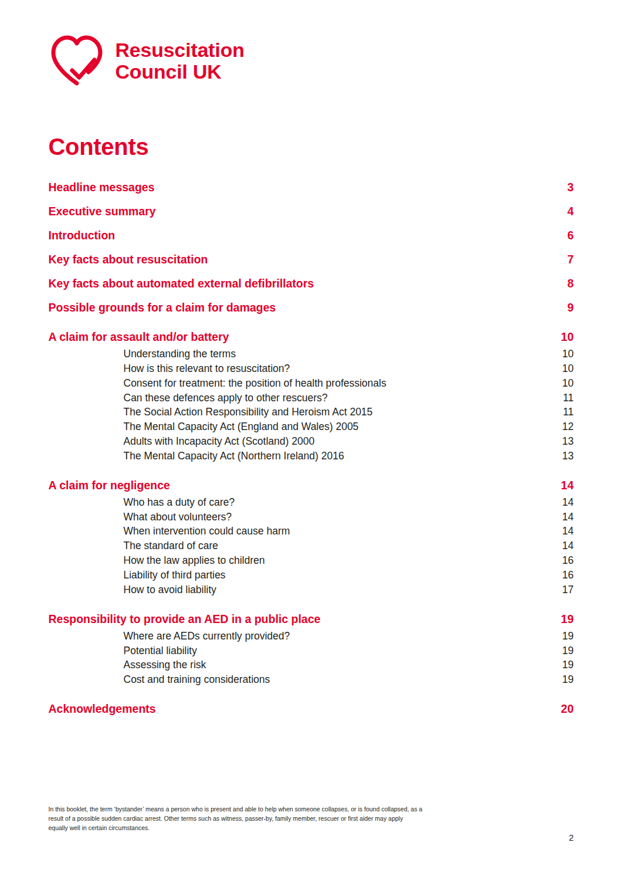Resuscitation
Council UK
Contents
| Headline messages | 3 |
| Executive summary | 4 |
| Introduction | 6 |
| Key facts about resuscitation | 7 |
| Key facts about automated external defibrillators | 8 |
| Possible grounds for a claim for damages | 9 |
| A claim for assault and/or battery | 10 |
| Understanding the terms | 10 |
| How is this relevant to resuscitation? | 10 |
| Consent for treatment: the position of health professionals | 10 |
| Can these defences apply to other rescuers? | 11 |
| The Social Action Responsibility and Heroism Act 2015 | 11 |
| The Mental Capacity Act (England and Wales) 2005 | 12 |
| Adults with Incapacity Act (Scotland) 2000 | 13 |
| The Mental Capacity Act (Northern Ireland) 2016 | 13 |
| A claim for negligence | 14 |
| Who has a duty of care? | 14 |
| What about volunteers? | 14 |
| When intervention could cause harm | 14 |
| The standard of care | 14 |
| How the law applies to children | 16 |
| Liability of third parties | 16 |
| How to avoid liability | 17 |
| Responsibility to provide an AED in a public place | 19 |
| Where are AEDs currently provided? | 19 |
| Potential liability | 19 |
| Assessing the risk | 19 |
| Cost and training considerations | 19 |
| Acknowledgements | 20 |
In this booklet, the term ‘bystander’ means a person who is present and able to help when someone collapses, or is found collapsed, as a result of a possible sudden cardiac arrest. Other terms such as witness, passer-by, family member, rescuer or first aider may apply equally well in certain circumstances.
2